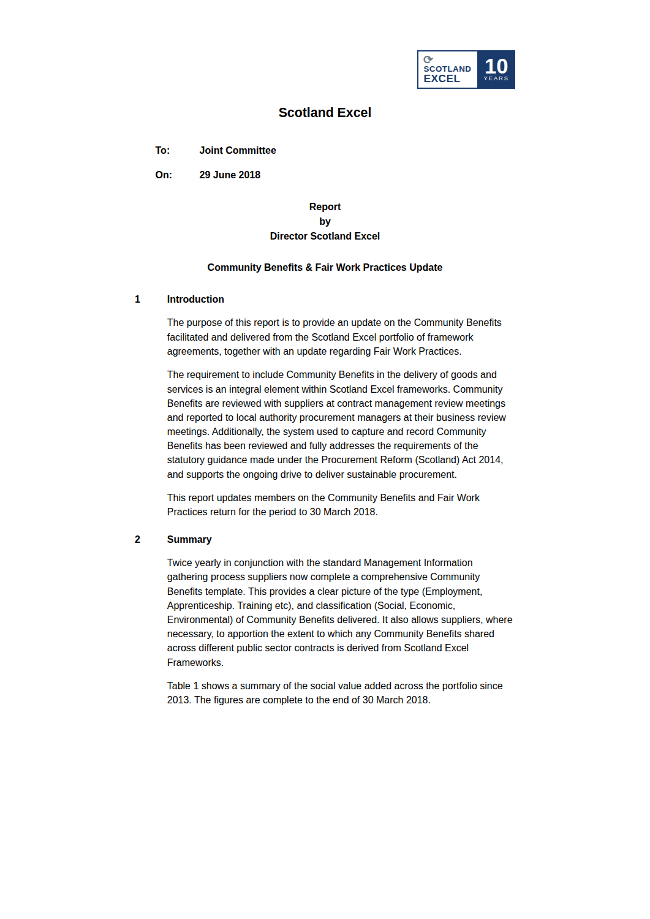⟳ SCOTLAND EXCEL
10 YEARS
Scotland Excel
To:
Joint Committee
On:
29 June 2018
Report
by
Director Scotland Excel
Community Benefits & Fair Work Practices Update
1
Introduction
The purpose of this report is to provide an update on the Community Benefits facilitated and delivered from the Scotland Excel portfolio of framework agreements, together with an update regarding Fair Work Practices.
The requirement to include Community Benefits in the delivery of goods and services is an integral element within Scotland Excel frameworks. Community Benefits are reviewed with suppliers at contract management review meetings and reported to local authority procurement managers at their business review meetings. Additionally, the system used to capture and record Community Benefits has been reviewed and fully addresses the requirements of the statutory guidance made under the Procurement Reform (Scotland) Act 2014, and supports the ongoing drive to deliver sustainable procurement.
This report updates members on the Community Benefits and Fair Work Practices return for the period to 30 March 2018.
2
Summary
Twice yearly in conjunction with the standard Management Information gathering process suppliers now complete a comprehensive Community Benefits template. This provides a clear picture of the type (Employment, Apprenticeship. Training etc), and classification (Social, Economic, Environmental) of Community Benefits delivered. It also allows suppliers, where necessary, to apportion the extent to which any Community Benefits shared across different public sector contracts is derived from Scotland Excel Frameworks.
Table 1 shows a summary of the social value added across the portfolio since 2013. The figures are complete to the end of 30 March 2018.